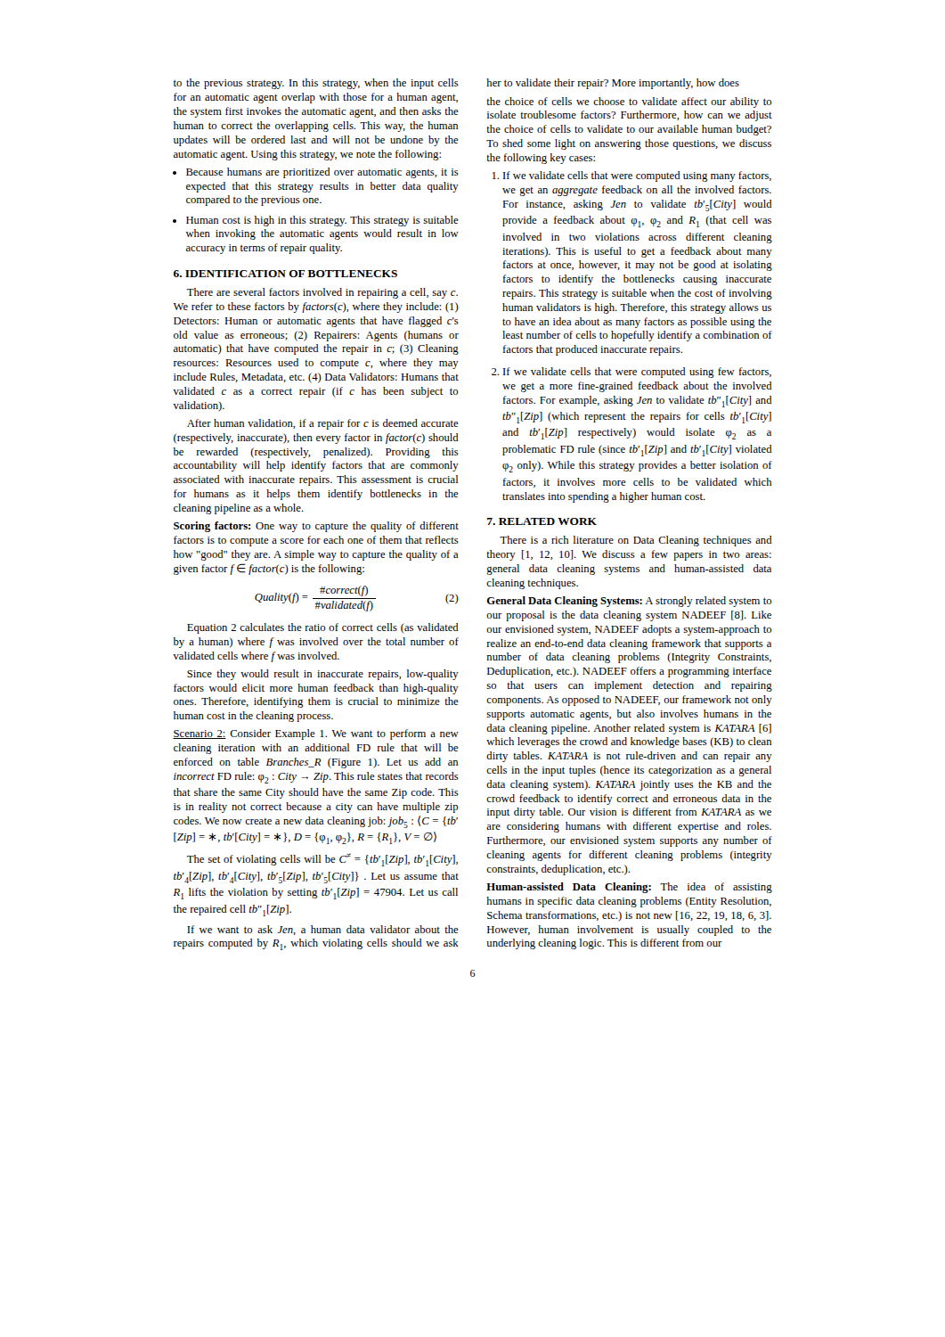to the previous strategy. In this strategy, when the input cells for an automatic agent overlap with those for a human agent, the system first invokes the automatic agent, and then asks the human to correct the overlapping cells. This way, the human updates will be ordered last and will not be undone by the automatic agent. Using this strategy, we note the following:
Because humans are prioritized over automatic agents, it is expected that this strategy results in better data quality compared to the previous one.
Human cost is high in this strategy. This strategy is suitable when invoking the automatic agents would result in low accuracy in terms of repair quality.
6. IDENTIFICATION OF BOTTLENECKS
There are several factors involved in repairing a cell, say c. We refer to these factors by factors(c), where they include: (1) Detectors: Human or automatic agents that have flagged c's old value as erroneous; (2) Repairers: Agents (humans or automatic) that have computed the repair in c; (3) Cleaning resources: Resources used to compute c, where they may include Rules, Metadata, etc. (4) Data Validators: Humans that validated c as a correct repair (if c has been subject to validation).
After human validation, if a repair for c is deemed accurate (respectively, inaccurate), then every factor in factor(c) should be rewarded (respectively, penalized). Providing this accountability will help identify factors that are commonly associated with inaccurate repairs. This assessment is crucial for humans as it helps them identify bottlenecks in the cleaning pipeline as a whole.
Scoring factors: One way to capture the quality of different factors is to compute a score for each one of them that reflects how "good" they are. A simple way to capture the quality of a given factor f ∈ factor(c) is the following:
Quality(f) = #correct(f)#validated(f) (2)
Equation 2 calculates the ratio of correct cells (as validated by a human) where f was involved over the total number of validated cells where f was involved.
Since they would result in inaccurate repairs, low-quality factors would elicit more human feedback than high-quality ones. Therefore, identifying them is crucial to minimize the human cost in the cleaning process.
Scenario 2: Consider Example 1. We want to perform a new cleaning iteration with an additional FD rule that will be enforced on table Branches_R (Figure 1). Let us add an incorrect FD rule: φ2 : City → Zip. This rule states that records that share the same City should have the same Zip code. This is in reality not correct because a city can have multiple zip codes. We now create a new data cleaning job: job5 : ⟨C = {tb′[Zip] = ∗, tb′[City] = ∗}, D = {φ1, φ2}, R = {R1}, V = ∅⟩
The set of violating cells will be C≠ = {tb′1[Zip], tb′1[City], tb′4[Zip], tb′4[City], tb′5[Zip], tb′5[City]} . Let us assume that R1 lifts the violation by setting tb′1[Zip] = 47904. Let us call the repaired cell tb″1[Zip].
If we want to ask Jen, a human data validator about the repairs computed by R1, which violating cells should we ask her to validate their repair? More importantly, how does
the choice of cells we choose to validate affect our ability to isolate troublesome factors? Furthermore, how can we adjust the choice of cells to validate to our available human budget? To shed some light on answering those questions, we discuss the following key cases:
If we validate cells that were computed using many factors, we get an aggregate feedback on all the involved factors. For instance, asking Jen to validate tb′5[City] would provide a feedback about φ1, φ2 and R1 (that cell was involved in two violations across different cleaning iterations). This is useful to get a feedback about many factors at once, however, it may not be good at isolating factors to identify the bottlenecks causing inaccurate repairs. This strategy is suitable when the cost of involving human validators is high. Therefore, this strategy allows us to have an idea about as many factors as possible using the least number of cells to hopefully identify a combination of factors that produced inaccurate repairs.
If we validate cells that were computed using few factors, we get a more fine-grained feedback about the involved factors. For example, asking Jen to validate tb″1[City] and tb″1[Zip] (which represent the repairs for cells tb′1[City] and tb′1[Zip] respectively) would isolate φ2 as a problematic FD rule (since tb′1[Zip] and tb′1[City] violated φ2 only). While this strategy provides a better isolation of factors, it involves more cells to be validated which translates into spending a higher human cost.
7. RELATED WORK
There is a rich literature on Data Cleaning techniques and theory [1, 12, 10]. We discuss a few papers in two areas: general data cleaning systems and human-assisted data cleaning techniques.
General Data Cleaning Systems: A strongly related system to our proposal is the data cleaning system NADEEF [8]. Like our envisioned system, NADEEF adopts a system-approach to realize an end-to-end data cleaning framework that supports a number of data cleaning problems (Integrity Constraints, Deduplication, etc.). NADEEF offers a programming interface so that users can implement detection and repairing components. As opposed to NADEEF, our framework not only supports automatic agents, but also involves humans in the data cleaning pipeline. Another related system is KATARA [6] which leverages the crowd and knowledge bases (KB) to clean dirty tables. KATARA is not rule-driven and can repair any cells in the input tuples (hence its categorization as a general data cleaning system). KATARA jointly uses the KB and the crowd feedback to identify correct and erroneous data in the input dirty table. Our vision is different from KATARA as we are considering humans with different expertise and roles. Furthermore, our envisioned system supports any number of cleaning agents for different cleaning problems (integrity constraints, deduplication, etc.).
Human-assisted Data Cleaning: The idea of assisting humans in specific data cleaning problems (Entity Resolution, Schema transformations, etc.) is not new [16, 22, 19, 18, 6, 3]. However, human involvement is usually coupled to the underlying cleaning logic. This is different from our
6